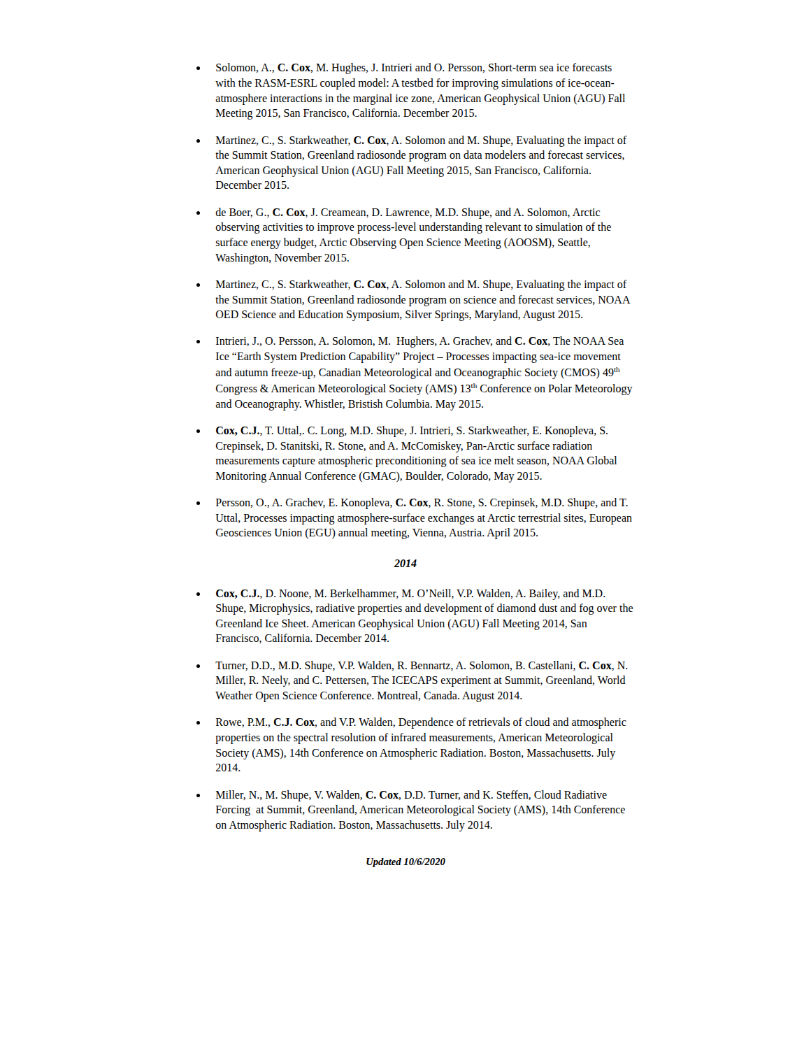Solomon, A., C. Cox, M. Hughes, J. Intrieri and O. Persson, Short-term sea ice forecasts with the RASM-ESRL coupled model: A testbed for improving simulations of ice-ocean-atmosphere interactions in the marginal ice zone, American Geophysical Union (AGU) Fall Meeting 2015, San Francisco, California. December 2015.
Martinez, C., S. Starkweather, C. Cox, A. Solomon and M. Shupe, Evaluating the impact of the Summit Station, Greenland radiosonde program on data modelers and forecast services, American Geophysical Union (AGU) Fall Meeting 2015, San Francisco, California. December 2015.
de Boer, G., C. Cox, J. Creamean, D. Lawrence, M.D. Shupe, and A. Solomon, Arctic observing activities to improve process-level understanding relevant to simulation of the surface energy budget, Arctic Observing Open Science Meeting (AOOSM), Seattle, Washington, November 2015.
Martinez, C., S. Starkweather, C. Cox, A. Solomon and M. Shupe, Evaluating the impact of the Summit Station, Greenland radiosonde program on science and forecast services, NOAA OED Science and Education Symposium, Silver Springs, Maryland, August 2015.
Intrieri, J., O. Persson, A. Solomon, M. Hughers, A. Grachev, and C. Cox, The NOAA Sea Ice “Earth System Prediction Capability” Project – Processes impacting sea-ice movement and autumn freeze-up, Canadian Meteorological and Oceanographic Society (CMOS) 49th Congress & American Meteorological Society (AMS) 13th Conference on Polar Meteorology and Oceanography. Whistler, Bristish Columbia. May 2015.
Cox, C.J., T. Uttal,. C. Long, M.D. Shupe, J. Intrieri, S. Starkweather, E. Konopleva, S. Crepinsek, D. Stanitski, R. Stone, and A. McComiskey, Pan-Arctic surface radiation measurements capture atmospheric preconditioning of sea ice melt season, NOAA Global Monitoring Annual Conference (GMAC), Boulder, Colorado, May 2015.
Persson, O., A. Grachev, E. Konopleva, C. Cox, R. Stone, S. Crepinsek, M.D. Shupe, and T. Uttal, Processes impacting atmosphere-surface exchanges at Arctic terrestrial sites, European Geosciences Union (EGU) annual meeting, Vienna, Austria. April 2015.
2014
Cox, C.J., D. Noone, M. Berkelhammer, M. O’Neill, V.P. Walden, A. Bailey, and M.D. Shupe, Microphysics, radiative properties and development of diamond dust and fog over the Greenland Ice Sheet. American Geophysical Union (AGU) Fall Meeting 2014, San Francisco, California. December 2014.
Turner, D.D., M.D. Shupe, V.P. Walden, R. Bennartz, A. Solomon, B. Castellani, C. Cox, N. Miller, R. Neely, and C. Pettersen, The ICECAPS experiment at Summit, Greenland, World Weather Open Science Conference. Montreal, Canada. August 2014.
Rowe, P.M., C.J. Cox, and V.P. Walden, Dependence of retrievals of cloud and atmospheric properties on the spectral resolution of infrared measurements, American Meteorological Society (AMS), 14th Conference on Atmospheric Radiation. Boston, Massachusetts. July 2014.
Miller, N., M. Shupe, V. Walden, C. Cox, D.D. Turner, and K. Steffen, Cloud Radiative Forcing at Summit, Greenland, American Meteorological Society (AMS), 14th Conference on Atmospheric Radiation. Boston, Massachusetts. July 2014.
Updated 10/6/2020